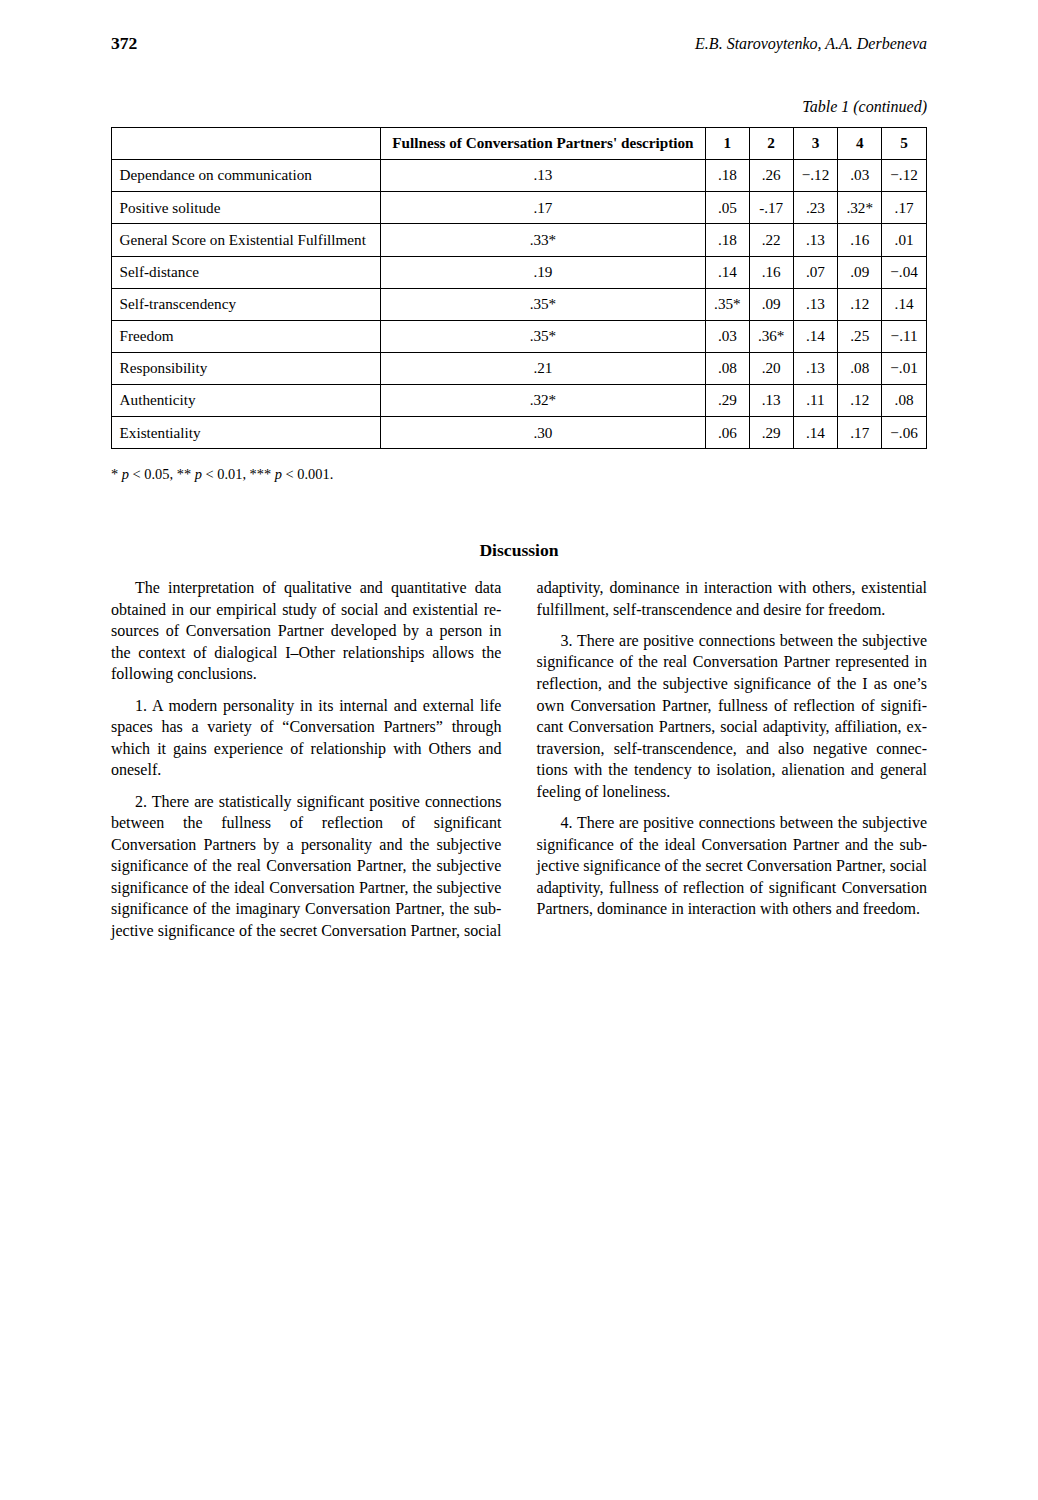372 E.B. Starovoytenko, A.A. Derbeneva
Table 1 (continued)
| | Fullness of Conversation Partners' description | 1 | 2 | 3 | 4 | 5 |
| --- | --- | --- | --- | --- | --- | --- |
| Dependance on communication | .13 | .18 | .26 | −.12 | .03 | −.12 |
| Positive solitude | .17 | .05 | -.17 | .23 | .32* | .17 |
| General Score on Existential Fulfillment | .33* | .18 | .22 | .13 | .16 | .01 |
| Self-distance | .19 | .14 | .16 | .07 | .09 | −.04 |
| Self-transcendency | .35* | .35* | .09 | .13 | .12 | .14 |
| Freedom | .35* | .03 | .36* | .14 | .25 | −.11 |
| Responsibility | .21 | .08 | .20 | .13 | .08 | −.01 |
| Authenticity | .32* | .29 | .13 | .11 | .12 | .08 |
| Existentiality | .30 | .06 | .29 | .14 | .17 | −.06 |
* p < 0.05, ** p < 0.01, *** p < 0.001.
Discussion
The interpretation of qualitative and quantitative data obtained in our empirical study of social and existential resources of Conversation Partner developed by a person in the context of dialogical I–Other relationships allows the following conclusions.
1. A modern personality in its internal and external life spaces has a variety of “Conversation Partners” through which it gains experience of relationship with Others and oneself.
2. There are statistically significant positive connections between the fullness of reflection of significant Conversation Partners by a personality and the subjective significance of the real Conversation Partner, the subjective significance of the ideal Conversation Partner, the subjective significance of the imaginary Conversation Partner, the subjective significance of the secret Conversation Partner, social adaptivity, dominance in interaction with others, existential fulfillment, self-transcendence and desire for freedom.
3. There are positive connections between the subjective significance of the real Conversation Partner represented in reflection, and the subjective significance of the I as one’s own Conversation Partner, fullness of reflection of significant Conversation Partners, social adaptivity, affiliation, extraversion, self-transcendence, and also negative connections with the tendency to isolation, alienation and general feeling of loneliness.
4. There are positive connections between the subjective significance of the ideal Conversation Partner and the subjective significance of the secret Conversation Partner, social adaptivity, fullness of reflection of significant Conversation Partners, dominance in interaction with others and freedom.